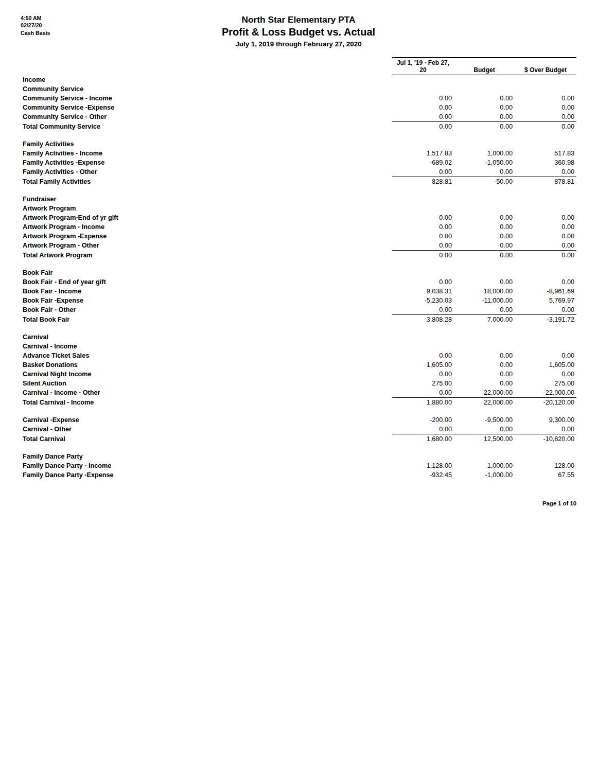4:50 AM
02/27/20
Cash Basis
North Star Elementary PTA
Profit & Loss Budget vs. Actual
July 1, 2019 through February 27, 2020
| | Jul 1, '19 - Feb 27, 20 | Budget | $ Over Budget |
| --- | --- | --- | --- |
| Income | | | |
| Community Service | | | |
| Community Service - Income | 0.00 | 0.00 | 0.00 |
| Community Service -Expense | 0.00 | 0.00 | 0.00 |
| Community Service - Other | 0.00 | 0.00 | 0.00 |
| Total Community Service | 0.00 | 0.00 | 0.00 |
| Family Activities | | | |
| Family Activities - Income | 1,517.83 | 1,000.00 | 517.83 |
| Family Activities -Expense | -689.02 | -1,050.00 | 360.98 |
| Family Activities - Other | 0.00 | 0.00 | 0.00 |
| Total Family Activities | 828.81 | -50.00 | 878.81 |
| Fundraiser | | | |
| Artwork Program | | | |
| Artwork Program-End of yr gift | 0.00 | 0.00 | 0.00 |
| Artwork Program - Income | 0.00 | 0.00 | 0.00 |
| Artwork Program -Expense | 0.00 | 0.00 | 0.00 |
| Artwork Program - Other | 0.00 | 0.00 | 0.00 |
| Total Artwork Program | 0.00 | 0.00 | 0.00 |
| Book Fair | | | |
| Book Fair - End of year gift | 0.00 | 0.00 | 0.00 |
| Book Fair - Income | 9,038.31 | 18,000.00 | -8,961.69 |
| Book Fair -Expense | -5,230.03 | -11,000.00 | 5,769.97 |
| Book Fair - Other | 0.00 | 0.00 | 0.00 |
| Total Book Fair | 3,808.28 | 7,000.00 | -3,191.72 |
| Carnival | | | |
| Carnival - Income | | | |
| Advance Ticket Sales | 0.00 | 0.00 | 0.00 |
| Basket Donations | 1,605.00 | 0.00 | 1,605.00 |
| Carnival Night Income | 0.00 | 0.00 | 0.00 |
| Silent Auction | 275.00 | 0.00 | 275.00 |
| Carnival - Income - Other | 0.00 | 22,000.00 | -22,000.00 |
| Total Carnival - Income | 1,880.00 | 22,000.00 | -20,120.00 |
| Carnival -Expense | -200.00 | -9,500.00 | 9,300.00 |
| Carnival - Other | 0.00 | 0.00 | 0.00 |
| Total Carnival | 1,680.00 | 12,500.00 | -10,820.00 |
| Family Dance Party | | | |
| Family Dance Party - Income | 1,128.00 | 1,000.00 | 128.00 |
| Family Dance Party -Expense | -932.45 | -1,000.00 | 67.55 |
Page 1 of 10